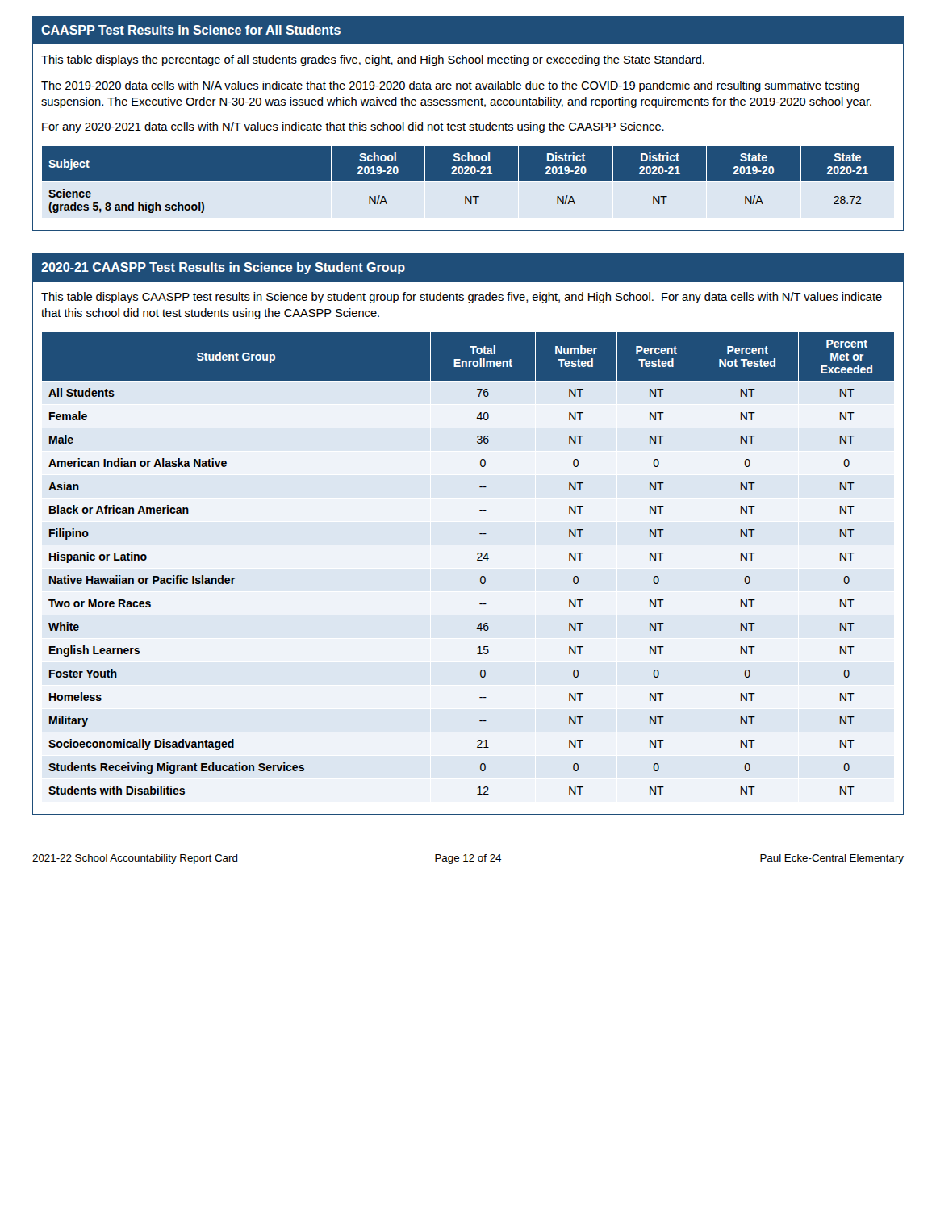CAASPP Test Results in Science for All Students
This table displays the percentage of all students grades five, eight, and High School meeting or exceeding the State Standard.
The 2019-2020 data cells with N/A values indicate that the 2019-2020 data are not available due to the COVID-19 pandemic and resulting summative testing suspension. The Executive Order N-30-20 was issued which waived the assessment, accountability, and reporting requirements for the 2019-2020 school year.
For any 2020-2021 data cells with N/T values indicate that this school did not test students using the CAASPP Science.
| Subject | School 2019-20 | School 2020-21 | District 2019-20 | District 2020-21 | State 2019-20 | State 2020-21 |
| --- | --- | --- | --- | --- | --- | --- |
| Science (grades 5, 8 and high school) | N/A | NT | N/A | NT | N/A | 28.72 |
2020-21 CAASPP Test Results in Science by Student Group
This table displays CAASPP test results in Science by student group for students grades five, eight, and High School. For any data cells with N/T values indicate that this school did not test students using the CAASPP Science.
| Student Group | Total Enrollment | Number Tested | Percent Tested | Percent Not Tested | Percent Met or Exceeded |
| --- | --- | --- | --- | --- | --- |
| All Students | 76 | NT | NT | NT | NT |
| Female | 40 | NT | NT | NT | NT |
| Male | 36 | NT | NT | NT | NT |
| American Indian or Alaska Native | 0 | 0 | 0 | 0 | 0 |
| Asian | -- | NT | NT | NT | NT |
| Black or African American | -- | NT | NT | NT | NT |
| Filipino | -- | NT | NT | NT | NT |
| Hispanic or Latino | 24 | NT | NT | NT | NT |
| Native Hawaiian or Pacific Islander | 0 | 0 | 0 | 0 | 0 |
| Two or More Races | -- | NT | NT | NT | NT |
| White | 46 | NT | NT | NT | NT |
| English Learners | 15 | NT | NT | NT | NT |
| Foster Youth | 0 | 0 | 0 | 0 | 0 |
| Homeless | -- | NT | NT | NT | NT |
| Military | -- | NT | NT | NT | NT |
| Socioeconomically Disadvantaged | 21 | NT | NT | NT | NT |
| Students Receiving Migrant Education Services | 0 | 0 | 0 | 0 | 0 |
| Students with Disabilities | 12 | NT | NT | NT | NT |
2021-22 School Accountability Report Card
Page 12 of 24
Paul Ecke-Central Elementary